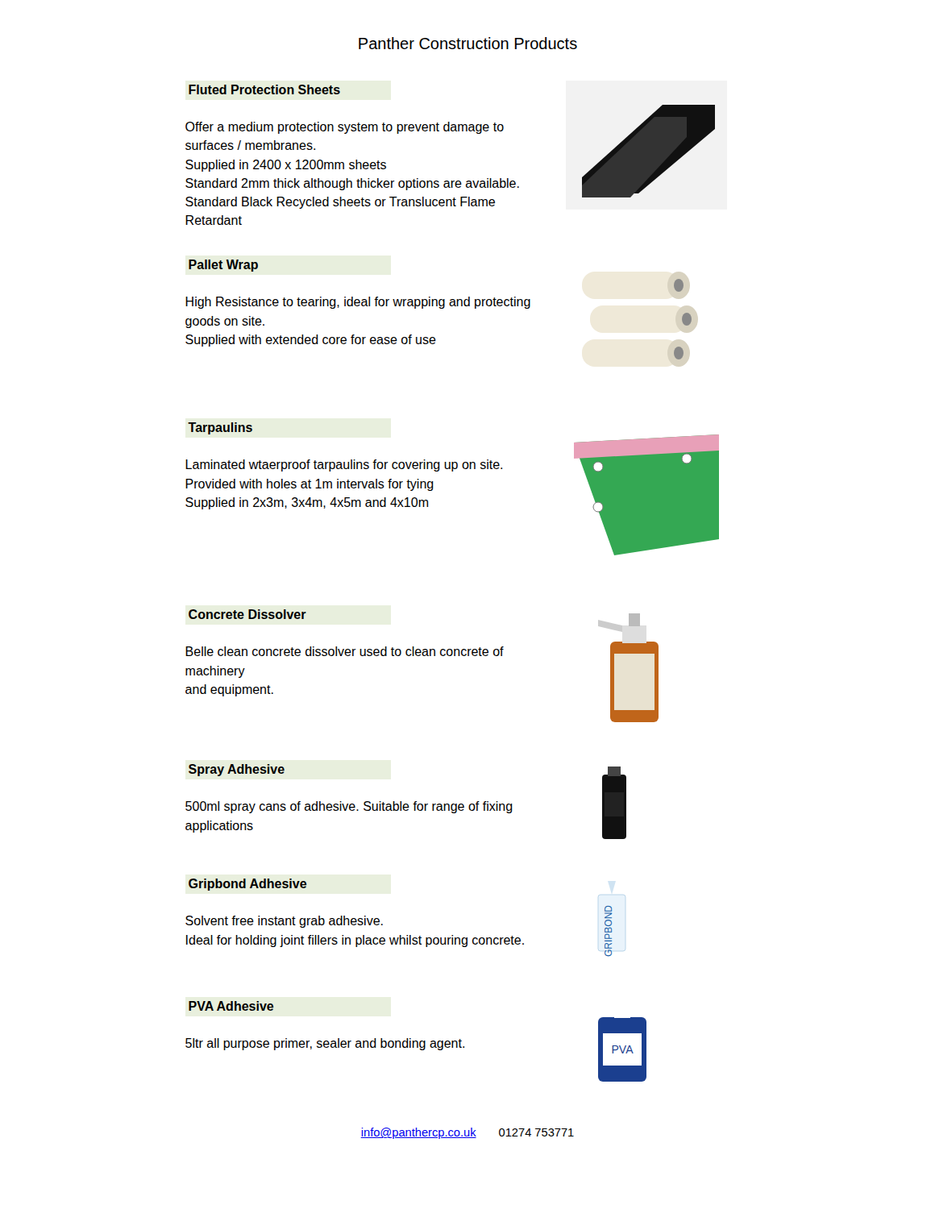Panther Construction Products
Fluted Protection Sheets
Offer a medium protection system to prevent damage to surfaces / membranes.
Supplied in 2400 x 1200mm sheets
Standard 2mm thick although thicker options are available.
Standard Black Recycled sheets or Translucent Flame Retardant
Pallet Wrap
High Resistance to tearing, ideal for wrapping and protecting goods on site.
Supplied with extended core for ease of use
Tarpaulins
Laminated wtaerproof tarpaulins for covering up on site.
Provided with holes at 1m intervals for tying
Supplied in 2x3m, 3x4m, 4x5m and 4x10m
Concrete Dissolver
Belle clean concrete dissolver used to clean concrete of machinery
and equipment.
Spray Adhesive
500ml spray cans of adhesive. Suitable for range of fixing applications
Gripbond Adhesive
Solvent free instant grab adhesive.
Ideal for holding joint fillers in place whilst pouring concrete.
PVA Adhesive
5ltr all purpose primer, sealer and bonding agent.
info@panthercp.co.uk 01274 753771